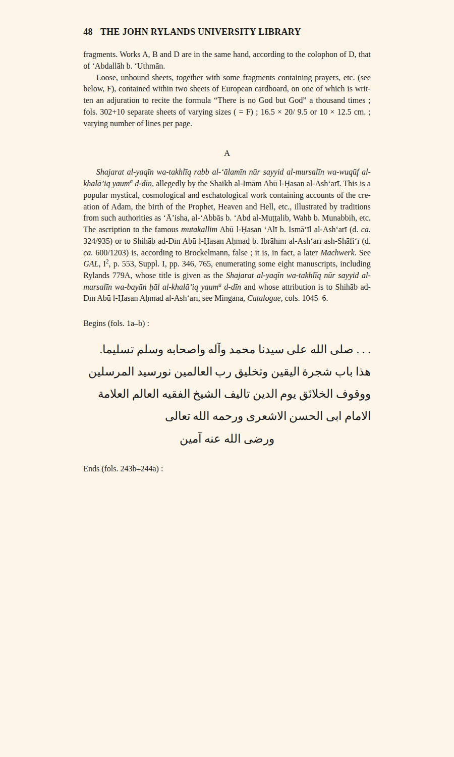48 THE JOHN RYLANDS UNIVERSITY LIBRARY
fragments. Works A, B and D are in the same hand, according to the colophon of D, that of ‘Abdallāh b. ‘Uthmān.
Loose, unbound sheets, together with some fragments containing prayers, etc. (see below, F), contained within two sheets of European cardboard, on one of which is written an adjuration to recite the formula “There is no God but God” a thousand times ; fols. 302+10 separate sheets of varying sizes ( = F) ; 16.5 × 20/ 9.5 or 10 × 12.5 cm. ; varying number of lines per page.
A
Shajarat al-yaqīn wa-takhlīq rabb al-‘ālamīn nūr sayyid al-mursalīn wa-wuqūf al-khalā’iq yauma d-dīn, allegedly by the Shaikh al-Imām Abū l-Ḥasan al-Ash‘arī. This is a popular mystical, cosmological and eschatological work containing accounts of the creation of Adam, the birth of the Prophet, Heaven and Hell, etc., illustrated by traditions from such authorities as ‘Ā’isha, al-‘Abbās b. ‘Abd al-Muṭṭalib, Wahb b. Munabbih, etc. The ascription to the famous mutakallim Abū l-Ḥasan ‘Alī b. Ismā‘īl al-Ash‘arī (d. ca. 324/935) or to Shihāb ad-Dīn Abū l-Ḥasan Aḥmad b. Ibrāhīm al-Ash‘arī ash-Shāfi‘ī (d. ca. 600/1203) is, according to Brockelmann, false ; it is, in fact, a later Machwerk. See GAL, I2, p. 553, Suppl. I, pp. 346, 765, enumerating some eight manuscripts, including Rylands 779A, whose title is given as the Shajarat al-yaqīn wa-takhlīq nūr sayyid al-mursalīn wa-bayān ḥāl al-khalā’iq yauma d-dīn and whose attribution is to Shihāb ad-Dīn Abū l-Ḥasan Aḥmad al-Ash‘arī, see Mingana, Catalogue, cols. 1045–6.
Begins (fols. 1a–b) :
. . . صلى الله على سيدنا محمد وآله واصحابه وسلم تسليما. هذا باب شجرة اليقين وتخليق رب العالمين نورسيد المرسلين ووقوف الخلائق يوم الدين تاليف الشيخ الفقيه العالم العلامة الامام ابى الحسن الاشعرى ورحمه الله تعالى
ورضى الله عنه آمين
Ends (fols. 243b–244a) :